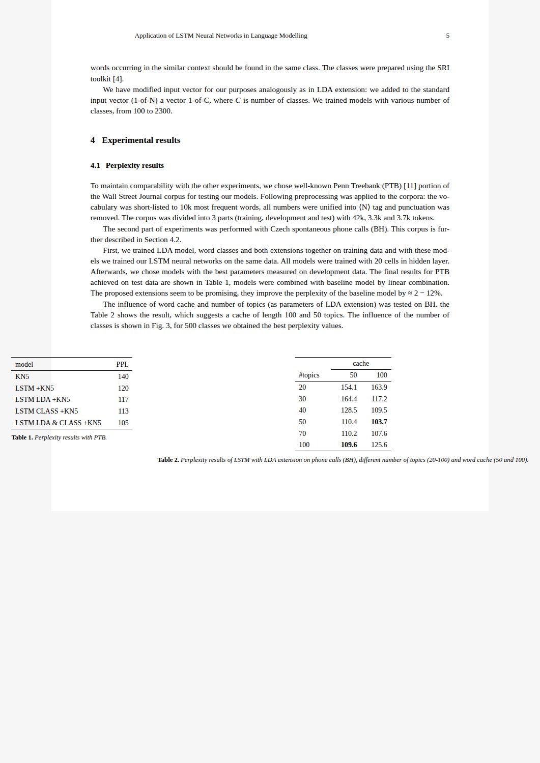Application of LSTM Neural Networks in Language Modelling 5
words occurring in the similar context should be found in the same class. The classes were prepared using the SRI toolkit [4].
We have modified input vector for our purposes analogously as in LDA extension: we added to the standard input vector (1-of-N) a vector 1-of-C, where C is number of classes. We trained models with various number of classes, from 100 to 2300.
4 Experimental results
4.1 Perplexity results
To maintain comparability with the other experiments, we chose well-known Penn Treebank (PTB) [11] portion of the Wall Street Journal corpus for testing our models. Following preprocessing was applied to the corpora: the vocabulary was short-listed to 10k most frequent words, all numbers were unified into ⟨N⟩ tag and punctuation was removed. The corpus was divided into 3 parts (training, development and test) with 42k, 3.3k and 3.7k tokens.
The second part of experiments was performed with Czech spontaneous phone calls (BH). This corpus is further described in Section 4.2.
First, we trained LDA model, word classes and both extensions together on training data and with these models we trained our LSTM neural networks on the same data. All models were trained with 20 cells in hidden layer. Afterwards, we chose models with the best parameters measured on development data. The final results for PTB achieved on test data are shown in Table 1, models were combined with baseline model by linear combination. The proposed extensions seem to be promising, they improve the perplexity of the baseline model by ≈ 2 − 12%.
The influence of word cache and number of topics (as parameters of LDA extension) was tested on BH, the Table 2 shows the result, which suggests a cache of length 100 and 50 topics. The influence of the number of classes is shown in Fig. 3, for 500 classes we obtained the best perplexity values.
| model | PPL |
| --- | --- |
| KN5 | 140 |
| LSTM +KN5 | 120 |
| LSTM LDA +KN5 | 117 |
| LSTM CLASS +KN5 | 113 |
| LSTM LDA & CLASS +KN5 | 105 |
Table 1. Perplexity results with PTB.
| | cache |
| --- | --- |
| #topics | 50 | 100 |
| 20 | 154.1 | 163.9 |
| 30 | 164.4 | 117.2 |
| 40 | 128.5 | 109.5 |
| 50 | 110.4 | 103.7 |
| 70 | 110.2 | 107.6 |
| 100 | 109.6 | 125.6 |
Table 2. Perplexity results of LSTM with LDA extension on phone calls (BH), different number of topics (20-100) and word cache (50 and 100).